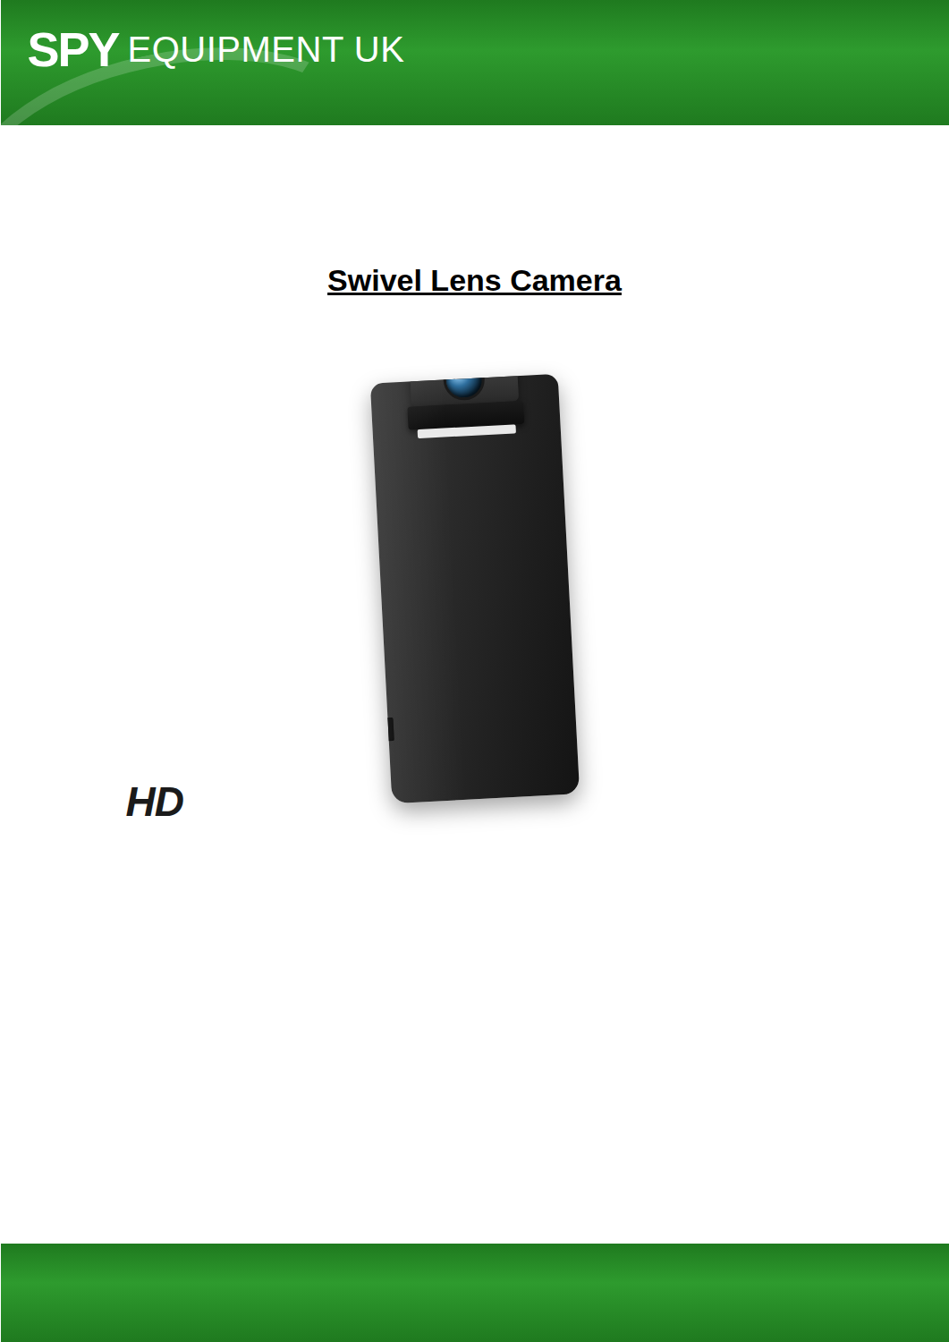SPY EQUIPMENT UK
Swivel Lens Camera
HD